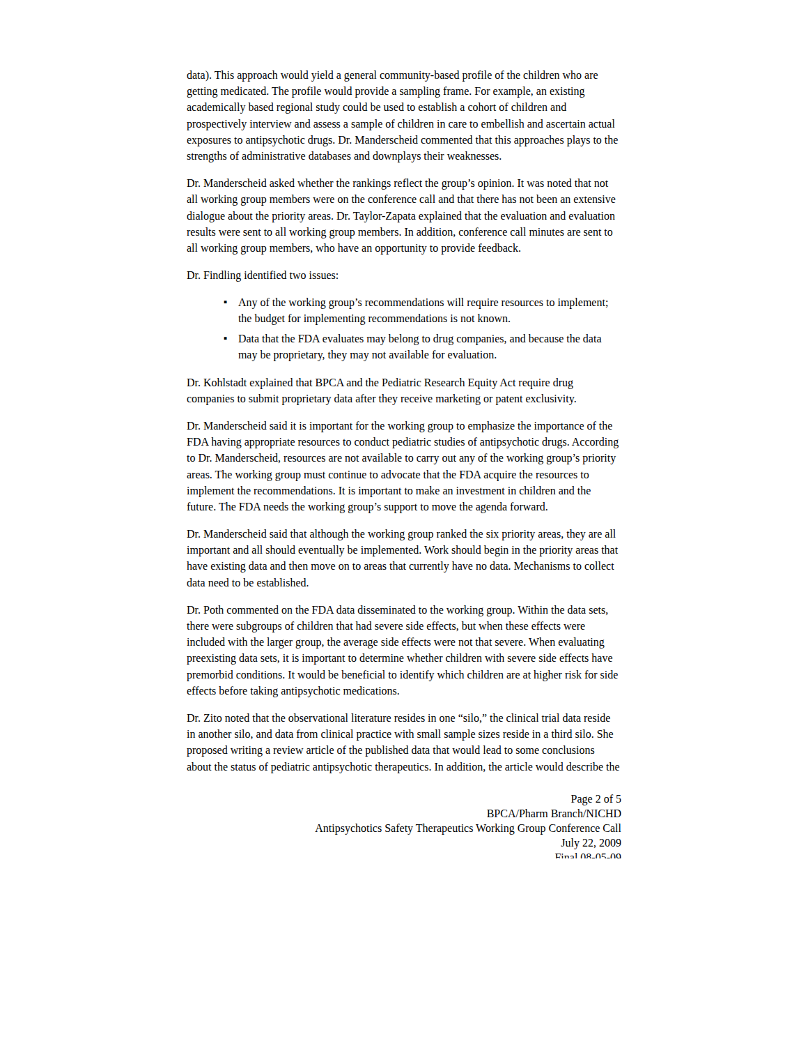data). This approach would yield a general community-based profile of the children who are getting medicated. The profile would provide a sampling frame. For example, an existing academically based regional study could be used to establish a cohort of children and prospectively interview and assess a sample of children in care to embellish and ascertain actual exposures to antipsychotic drugs. Dr. Manderscheid commented that this approaches plays to the strengths of administrative databases and downplays their weaknesses.
Dr. Manderscheid asked whether the rankings reflect the group’s opinion. It was noted that not all working group members were on the conference call and that there has not been an extensive dialogue about the priority areas. Dr. Taylor-Zapata explained that the evaluation and evaluation results were sent to all working group members. In addition, conference call minutes are sent to all working group members, who have an opportunity to provide feedback.
Dr. Findling identified two issues:
Any of the working group’s recommendations will require resources to implement; the budget for implementing recommendations is not known.
Data that the FDA evaluates may belong to drug companies, and because the data may be proprietary, they may not available for evaluation.
Dr. Kohlstadt explained that BPCA and the Pediatric Research Equity Act require drug companies to submit proprietary data after they receive marketing or patent exclusivity.
Dr. Manderscheid said it is important for the working group to emphasize the importance of the FDA having appropriate resources to conduct pediatric studies of antipsychotic drugs. According to Dr. Manderscheid, resources are not available to carry out any of the working group’s priority areas. The working group must continue to advocate that the FDA acquire the resources to implement the recommendations. It is important to make an investment in children and the future. The FDA needs the working group’s support to move the agenda forward.
Dr. Manderscheid said that although the working group ranked the six priority areas, they are all important and all should eventually be implemented. Work should begin in the priority areas that have existing data and then move on to areas that currently have no data. Mechanisms to collect data need to be established.
Dr. Poth commented on the FDA data disseminated to the working group. Within the data sets, there were subgroups of children that had severe side effects, but when these effects were included with the larger group, the average side effects were not that severe. When evaluating preexisting data sets, it is important to determine whether children with severe side effects have premorbid conditions. It would be beneficial to identify which children are at higher risk for side effects before taking antipsychotic medications.
Dr. Zito noted that the observational literature resides in one “silo,” the clinical trial data reside in another silo, and data from clinical practice with small sample sizes reside in a third silo. She proposed writing a review article of the published data that would lead to some conclusions about the status of pediatric antipsychotic therapeutics. In addition, the article would describe the
Page 2 of 5
BPCA/Pharm Branch/NICHD
Antipsychotics Safety Therapeutics Working Group Conference Call
July 22, 2009
Final 08-05-09